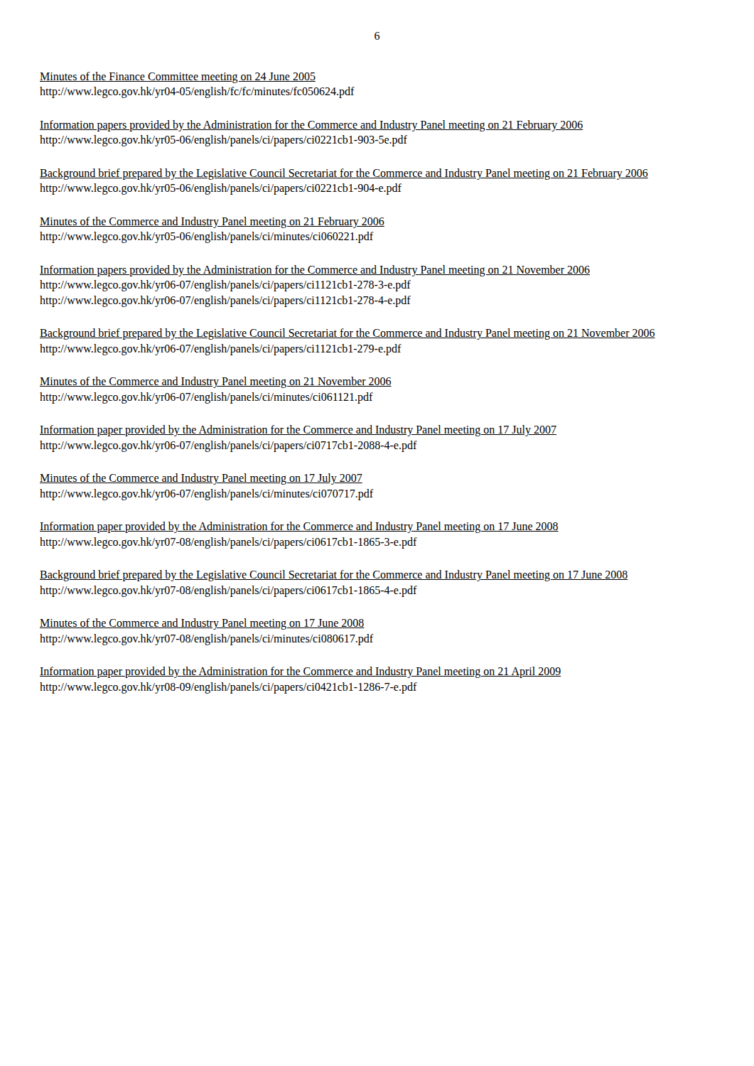6
Minutes of the Finance Committee meeting on 24 June 2005
http://www.legco.gov.hk/yr04-05/english/fc/fc/minutes/fc050624.pdf
Information papers provided by the Administration for the Commerce and Industry Panel meeting on 21 February 2006
http://www.legco.gov.hk/yr05-06/english/panels/ci/papers/ci0221cb1-903-5e.pdf
Background brief prepared by the Legislative Council Secretariat for the Commerce and Industry Panel meeting on 21 February 2006
http://www.legco.gov.hk/yr05-06/english/panels/ci/papers/ci0221cb1-904-e.pdf
Minutes of the Commerce and Industry Panel meeting on 21 February 2006
http://www.legco.gov.hk/yr05-06/english/panels/ci/minutes/ci060221.pdf
Information papers provided by the Administration for the Commerce and Industry Panel meeting on 21 November 2006
http://www.legco.gov.hk/yr06-07/english/panels/ci/papers/ci1121cb1-278-3-e.pdf
http://www.legco.gov.hk/yr06-07/english/panels/ci/papers/ci1121cb1-278-4-e.pdf
Background brief prepared by the Legislative Council Secretariat for the Commerce and Industry Panel meeting on 21 November 2006
http://www.legco.gov.hk/yr06-07/english/panels/ci/papers/ci1121cb1-279-e.pdf
Minutes of the Commerce and Industry Panel meeting on 21 November 2006
http://www.legco.gov.hk/yr06-07/english/panels/ci/minutes/ci061121.pdf
Information paper provided by the Administration for the Commerce and Industry Panel meeting on 17 July 2007
http://www.legco.gov.hk/yr06-07/english/panels/ci/papers/ci0717cb1-2088-4-e.pdf
Minutes of the Commerce and Industry Panel meeting on 17 July 2007
http://www.legco.gov.hk/yr06-07/english/panels/ci/minutes/ci070717.pdf
Information paper provided by the Administration for the Commerce and Industry Panel meeting on 17 June 2008
http://www.legco.gov.hk/yr07-08/english/panels/ci/papers/ci0617cb1-1865-3-e.pdf
Background brief prepared by the Legislative Council Secretariat for the Commerce and Industry Panel meeting on 17 June 2008
http://www.legco.gov.hk/yr07-08/english/panels/ci/papers/ci0617cb1-1865-4-e.pdf
Minutes of the Commerce and Industry Panel meeting on 17 June 2008
http://www.legco.gov.hk/yr07-08/english/panels/ci/minutes/ci080617.pdf
Information paper provided by the Administration for the Commerce and Industry Panel meeting on 21 April 2009
http://www.legco.gov.hk/yr08-09/english/panels/ci/papers/ci0421cb1-1286-7-e.pdf